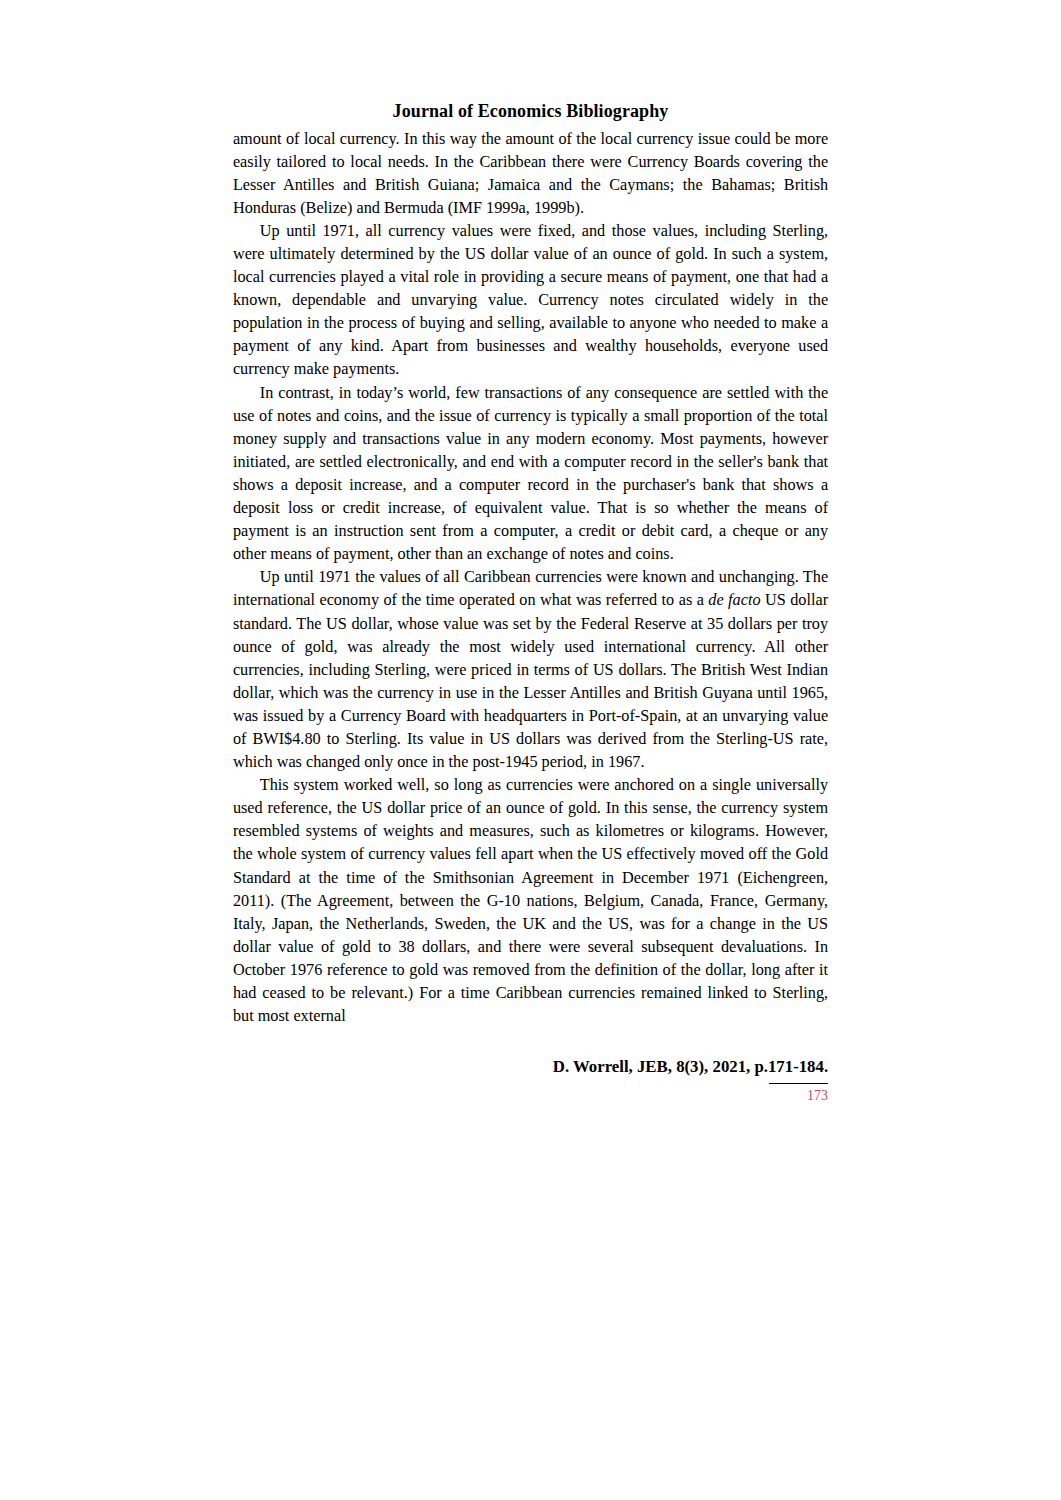Journal of Economics Bibliography
amount of local currency. In this way the amount of the local currency issue could be more easily tailored to local needs. In the Caribbean there were Currency Boards covering the Lesser Antilles and British Guiana; Jamaica and the Caymans; the Bahamas; British Honduras (Belize) and Bermuda (IMF 1999a, 1999b).
Up until 1971, all currency values were fixed, and those values, including Sterling, were ultimately determined by the US dollar value of an ounce of gold. In such a system, local currencies played a vital role in providing a secure means of payment, one that had a known, dependable and unvarying value. Currency notes circulated widely in the population in the process of buying and selling, available to anyone who needed to make a payment of any kind. Apart from businesses and wealthy households, everyone used currency make payments.
In contrast, in today’s world, few transactions of any consequence are settled with the use of notes and coins, and the issue of currency is typically a small proportion of the total money supply and transactions value in any modern economy. Most payments, however initiated, are settled electronically, and end with a computer record in the seller's bank that shows a deposit increase, and a computer record in the purchaser's bank that shows a deposit loss or credit increase, of equivalent value. That is so whether the means of payment is an instruction sent from a computer, a credit or debit card, a cheque or any other means of payment, other than an exchange of notes and coins.
Up until 1971 the values of all Caribbean currencies were known and unchanging. The international economy of the time operated on what was referred to as a de facto US dollar standard. The US dollar, whose value was set by the Federal Reserve at 35 dollars per troy ounce of gold, was already the most widely used international currency. All other currencies, including Sterling, were priced in terms of US dollars. The British West Indian dollar, which was the currency in use in the Lesser Antilles and British Guyana until 1965, was issued by a Currency Board with headquarters in Port-of-Spain, at an unvarying value of BWI$4.80 to Sterling. Its value in US dollars was derived from the Sterling-US rate, which was changed only once in the post-1945 period, in 1967.
This system worked well, so long as currencies were anchored on a single universally used reference, the US dollar price of an ounce of gold. In this sense, the currency system resembled systems of weights and measures, such as kilometres or kilograms. However, the whole system of currency values fell apart when the US effectively moved off the Gold Standard at the time of the Smithsonian Agreement in December 1971 (Eichengreen, 2011). (The Agreement, between the G-10 nations, Belgium, Canada, France, Germany, Italy, Japan, the Netherlands, Sweden, the UK and the US, was for a change in the US dollar value of gold to 38 dollars, and there were several subsequent devaluations. In October 1976 reference to gold was removed from the definition of the dollar, long after it had ceased to be relevant.) For a time Caribbean currencies remained linked to Sterling, but most external
D. Worrell, JEB, 8(3), 2021, p.171-184.
173